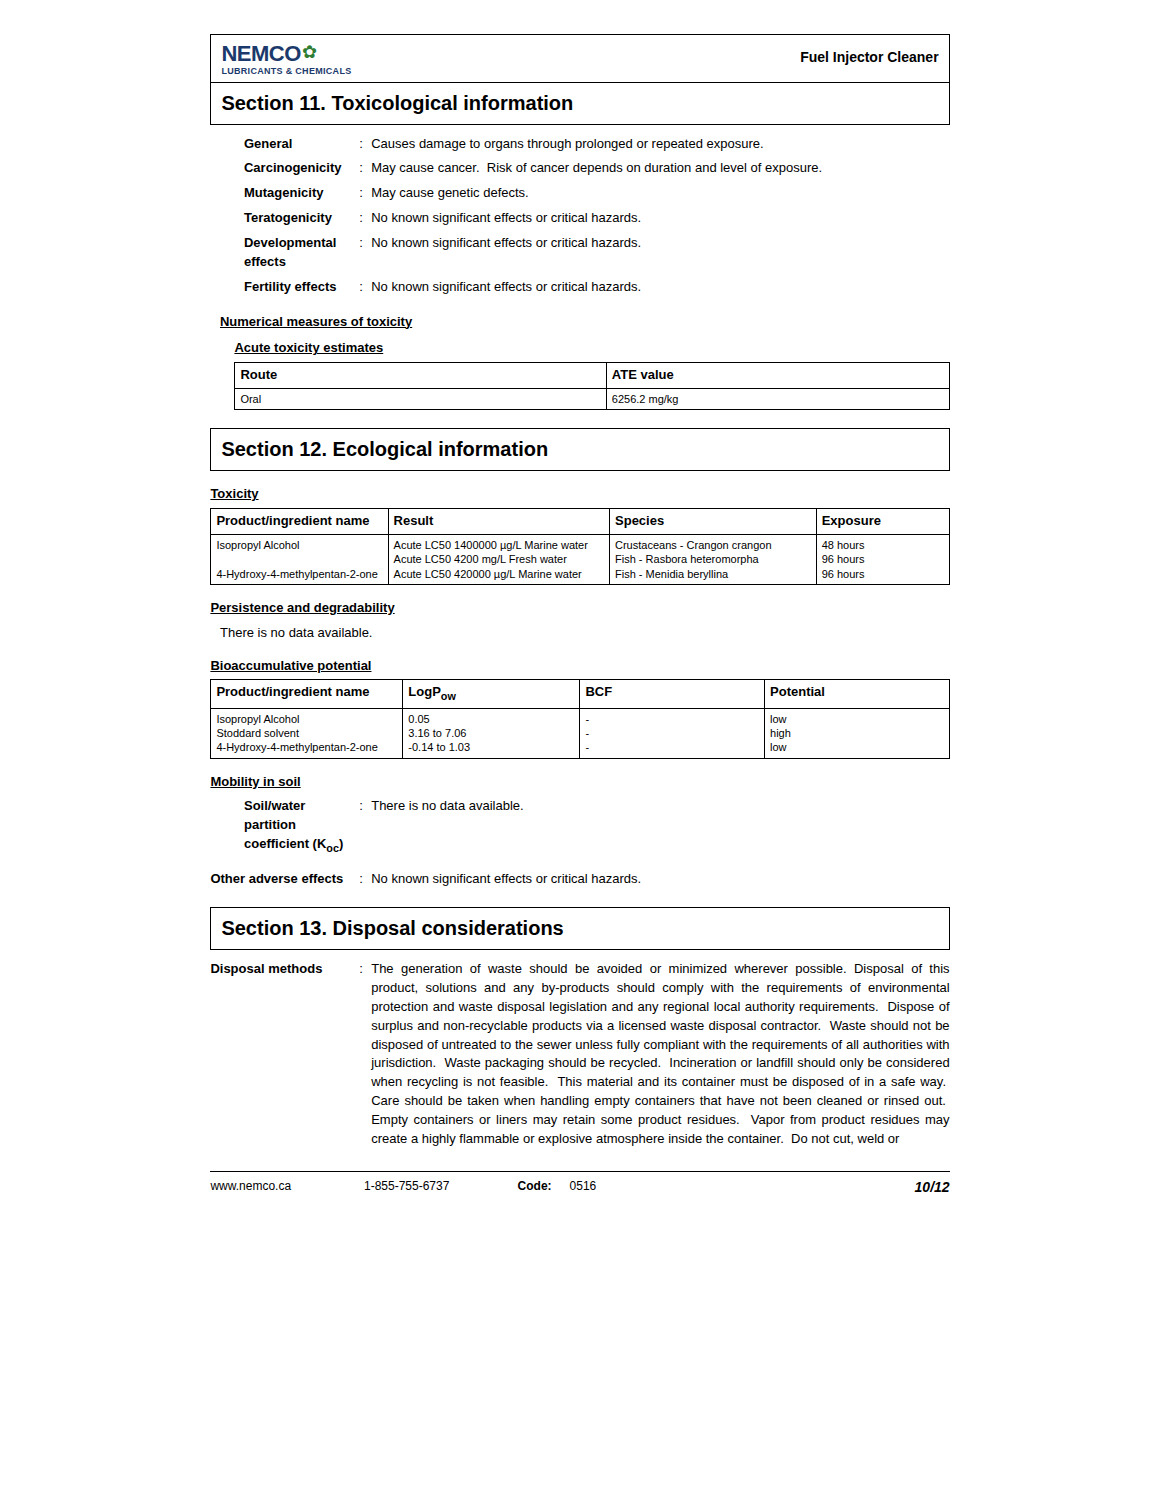NEMCO✿
LUBRICANTS & CHEMICALS
Fuel Injector Cleaner
Section 11. Toxicological information
General
:
Causes damage to organs through prolonged or repeated exposure.
Carcinogenicity
:
May cause cancer. Risk of cancer depends on duration and level of exposure.
Mutagenicity
:
May cause genetic defects.
Teratogenicity
:
No known significant effects or critical hazards.
Developmental effects
:
No known significant effects or critical hazards.
Fertility effects
:
No known significant effects or critical hazards.
Numerical measures of toxicity
Acute toxicity estimates
| Route | ATE value |
| --- | --- |
| Oral | 6256.2 mg/kg |
Section 12. Ecological information
Toxicity
| Product/ingredient name | Result | Species | Exposure |
| --- | --- | --- | --- |
| Isopropyl Alcohol 4-Hydroxy-4-methylpentan-2-one | Acute LC50 1400000 µg/L Marine water Acute LC50 4200 mg/L Fresh water Acute LC50 420000 µg/L Marine water | Crustaceans - Crangon crangon Fish - Rasbora heteromorpha Fish - Menidia beryllina | 48 hours 96 hours 96 hours |
Persistence and degradability
There is no data available.
Bioaccumulative potential
| Product/ingredient name | LogP ow | BCF | Potential |
| --- | --- | --- | --- |
| Isopropyl Alcohol Stoddard solvent 4-Hydroxy-4-methylpentan-2-one | 0.05 3.16 to 7.06 -0.14 to 1.03 | - - - | low high low |
Mobility in soil
Soil/water partition coefficient (Koc)
:
There is no data available.
Other adverse effects
:
No known significant effects or critical hazards.
Section 13. Disposal considerations
Disposal methods
:
The generation of waste should be avoided or minimized wherever possible. Disposal of this product, solutions and any by-products should comply with the requirements of environmental protection and waste disposal legislation and any regional local authority requirements. Dispose of surplus and non-recyclable products via a licensed waste disposal contractor. Waste should not be disposed of untreated to the sewer unless fully compliant with the requirements of all authorities with jurisdiction. Waste packaging should be recycled. Incineration or landfill should only be considered when recycling is not feasible. This material and its container must be disposed of in a safe way. Care should be taken when handling empty containers that have not been cleaned or rinsed out. Empty containers or liners may retain some product residues. Vapor from product residues may create a highly flammable or explosive atmosphere inside the container. Do not cut, weld or
www.nemco.ca
1-855-755-6737
Code: 0516
10/12